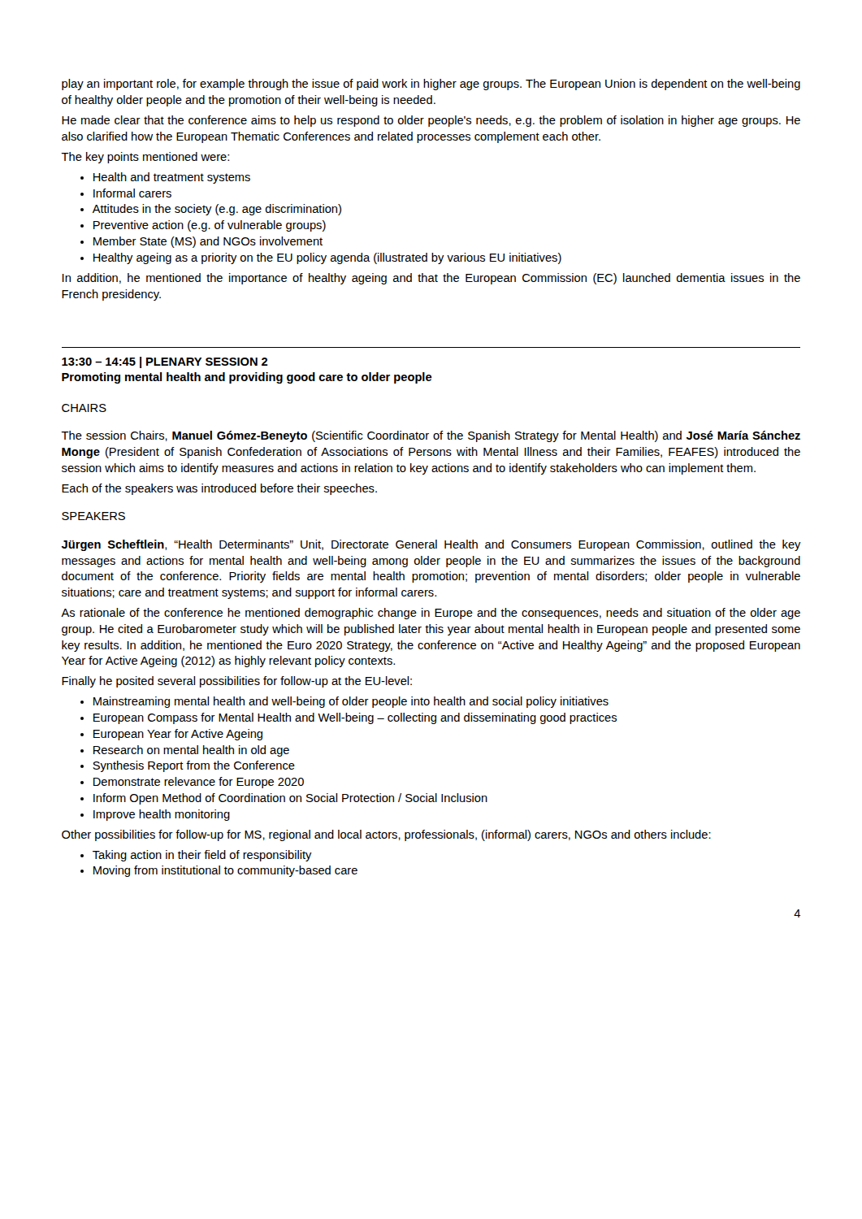play an important role, for example through the issue of paid work in higher age groups. The European Union is dependent on the well-being of healthy older people and the promotion of their well-being is needed.
He made clear that the conference aims to help us respond to older people's needs, e.g. the problem of isolation in higher age groups. He also clarified how the European Thematic Conferences and related processes complement each other.
The key points mentioned were:
Health and treatment systems
Informal carers
Attitudes in the society (e.g. age discrimination)
Preventive action (e.g. of vulnerable groups)
Member State (MS) and NGOs involvement
Healthy ageing as a priority on the EU policy agenda (illustrated by various EU initiatives)
In addition, he mentioned the importance of healthy ageing and that the European Commission (EC) launched dementia issues in the French presidency.
13:30 – 14:45 | PLENARY SESSION 2
Promoting mental health and providing good care to older people
CHAIRS
The session Chairs, Manuel Gómez-Beneyto (Scientific Coordinator of the Spanish Strategy for Mental Health) and José María Sánchez Monge (President of Spanish Confederation of Associations of Persons with Mental Illness and their Families, FEAFES) introduced the session which aims to identify measures and actions in relation to key actions and to identify stakeholders who can implement them.
Each of the speakers was introduced before their speeches.
SPEAKERS
Jürgen Scheftlein, “Health Determinants” Unit, Directorate General Health and Consumers European Commission, outlined the key messages and actions for mental health and well-being among older people in the EU and summarizes the issues of the background document of the conference. Priority fields are mental health promotion; prevention of mental disorders; older people in vulnerable situations; care and treatment systems; and support for informal carers.
As rationale of the conference he mentioned demographic change in Europe and the consequences, needs and situation of the older age group. He cited a Eurobarometer study which will be published later this year about mental health in European people and presented some key results. In addition, he mentioned the Euro 2020 Strategy, the conference on “Active and Healthy Ageing” and the proposed European Year for Active Ageing (2012) as highly relevant policy contexts.
Finally he posited several possibilities for follow-up at the EU-level:
Mainstreaming mental health and well-being of older people into health and social policy initiatives
European Compass for Mental Health and Well-being – collecting and disseminating good practices
European Year for Active Ageing
Research on mental health in old age
Synthesis Report from the Conference
Demonstrate relevance for Europe 2020
Inform Open Method of Coordination on Social Protection / Social Inclusion
Improve health monitoring
Other possibilities for follow-up for MS, regional and local actors, professionals, (informal) carers, NGOs and others include:
Taking action in their field of responsibility
Moving from institutional to community-based care
4